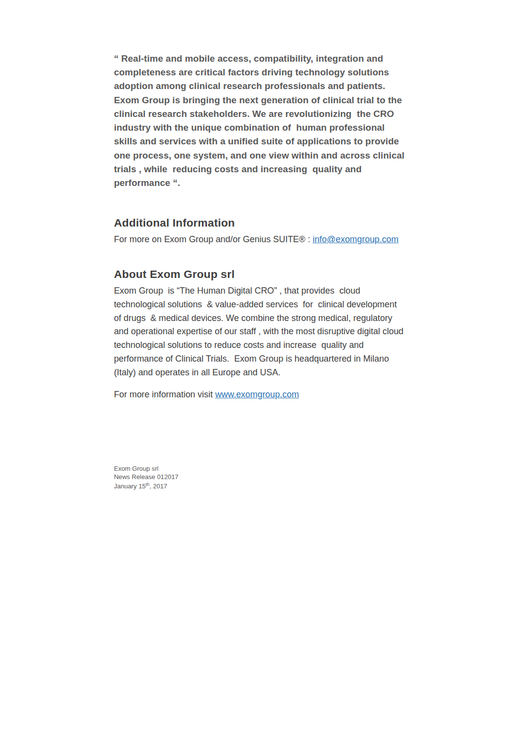“ Real-time and mobile access, compatibility, integration and completeness are critical factors driving technology solutions adoption among clinical research professionals and patients. Exom Group is bringing the next generation of clinical trial to the clinical research stakeholders. We are revolutionizing the CRO industry with the unique combination of human professional skills and services with a unified suite of applications to provide one process, one system, and one view within and across clinical trials , while reducing costs and increasing quality and performance “.
Additional Information
For more on Exom Group and/or Genius SUITE® : info@exomgroup.com
About Exom Group srl
Exom Group is “The Human Digital CRO” , that provides cloud technological solutions & value-added services for clinical development of drugs & medical devices. We combine the strong medical, regulatory and operational expertise of our staff , with the most disruptive digital cloud technological solutions to reduce costs and increase quality and performance of Clinical Trials. Exom Group is headquartered in Milano (Italy) and operates in all Europe and USA.
For more information visit www.exomgroup.com
Exom Group srl
News Release 012017
January 15th, 2017